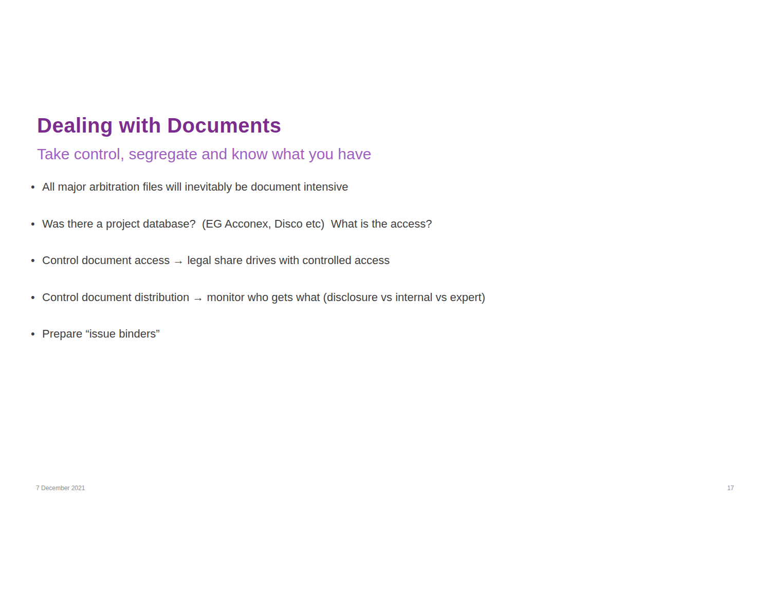Dealing with Documents
Take control, segregate and know what you have
All major arbitration files will inevitably be document intensive
Was there a project database? (EG Acconex, Disco etc) What is the access?
Control document access → legal share drives with controlled access
Control document distribution → monitor who gets what (disclosure vs internal vs expert)
Prepare “issue binders”
7 December 2021
17